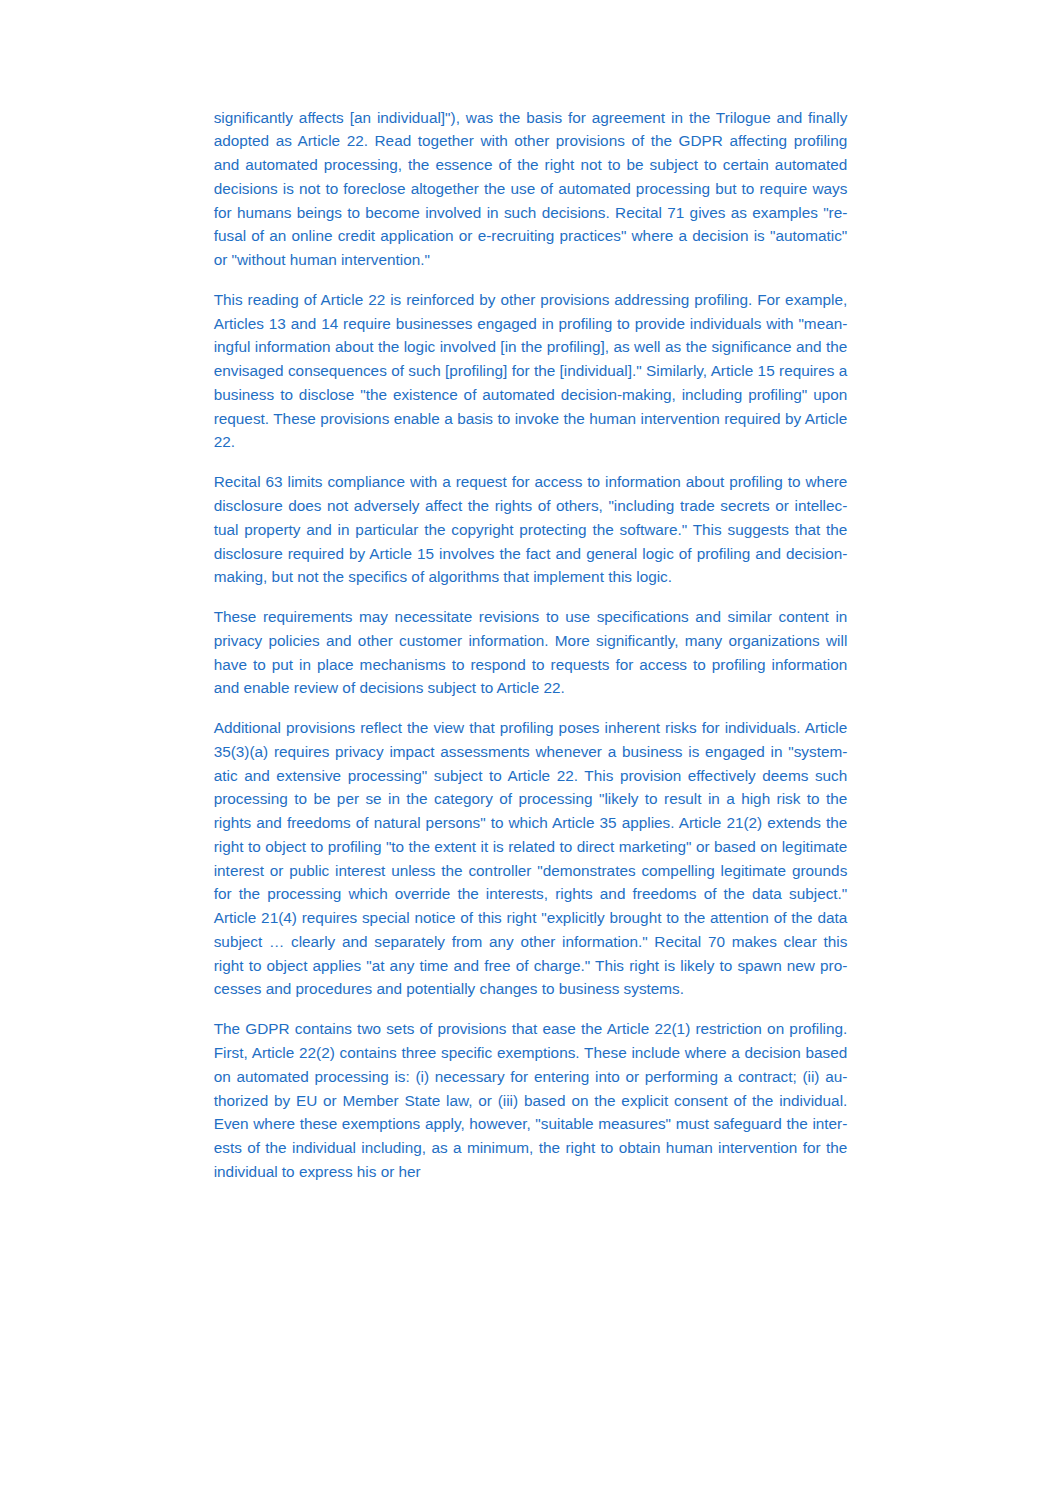significantly affects [an individual]"), was the basis for agreement in the Trilogue and finally adopted as Article 22. Read together with other provisions of the GDPR affecting profiling and automated processing, the essence of the right not to be subject to certain automated decisions is not to foreclose altogether the use of automated processing but to require ways for humans beings to become involved in such decisions. Recital 71 gives as examples "refusal of an online credit application or e-recruiting practices" where a decision is "automatic" or "without human intervention."
This reading of Article 22 is reinforced by other provisions addressing profiling. For example, Articles 13 and 14 require businesses engaged in profiling to provide individuals with "meaningful information about the logic involved [in the profiling], as well as the significance and the envisaged consequences of such [profiling] for the [individual]." Similarly, Article 15 requires a business to disclose "the existence of automated decision-making, including profiling" upon request. These provisions enable a basis to invoke the human intervention required by Article 22.
Recital 63 limits compliance with a request for access to information about profiling to where disclosure does not adversely affect the rights of others, "including trade secrets or intellectual property and in particular the copyright protecting the software." This suggests that the disclosure required by Article 15 involves the fact and general logic of profiling and decision-making, but not the specifics of algorithms that implement this logic.
These requirements may necessitate revisions to use specifications and similar content in privacy policies and other customer information. More significantly, many organizations will have to put in place mechanisms to respond to requests for access to profiling information and enable review of decisions subject to Article 22.
Additional provisions reflect the view that profiling poses inherent risks for individuals. Article 35(3)(a) requires privacy impact assessments whenever a business is engaged in "systematic and extensive processing" subject to Article 22. This provision effectively deems such processing to be per se in the category of processing "likely to result in a high risk to the rights and freedoms of natural persons" to which Article 35 applies. Article 21(2) extends the right to object to profiling "to the extent it is related to direct marketing" or based on legitimate interest or public interest unless the controller "demonstrates compelling legitimate grounds for the processing which override the interests, rights and freedoms of the data subject." Article 21(4) requires special notice of this right "explicitly brought to the attention of the data subject … clearly and separately from any other information." Recital 70 makes clear this right to object applies "at any time and free of charge." This right is likely to spawn new processes and procedures and potentially changes to business systems.
The GDPR contains two sets of provisions that ease the Article 22(1) restriction on profiling. First, Article 22(2) contains three specific exemptions. These include where a decision based on automated processing is: (i) necessary for entering into or performing a contract; (ii) authorized by EU or Member State law, or (iii) based on the explicit consent of the individual. Even where these exemptions apply, however, "suitable measures" must safeguard the interests of the individual including, as a minimum, the right to obtain human intervention for the individual to express his or her